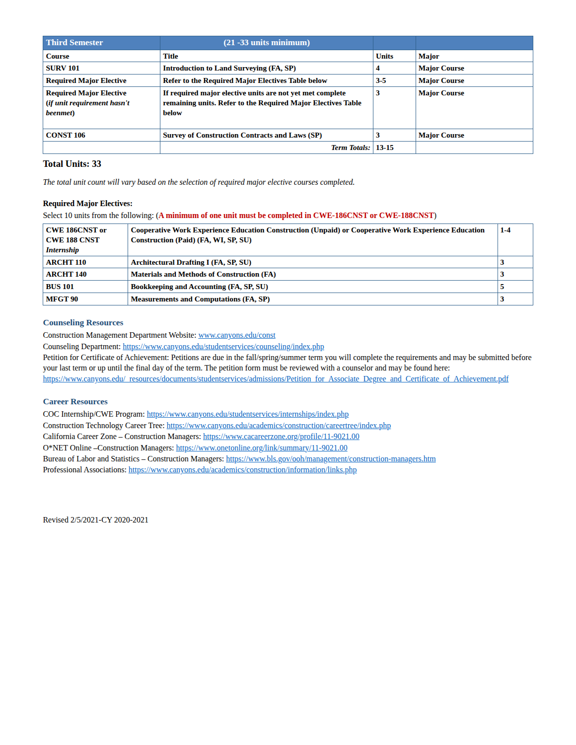| Third Semester | (21 -33 units minimum) | | |
| --- | --- | --- | --- |
| Course | Title | Units | Major |
| SURV 101 | Introduction to Land Surveying (FA, SP) | 4 | Major Course |
| Required Major Elective | Refer to the Required Major Electives Table below | 3-5 | Major Course |
| Required Major Elective ( if unit requirement hasn't beenmet ) | If required major elective units are not yet met complete remaining units. Refer to the Required Major Electives Table below | 3 | Major Course |
| CONST 106 | Survey of Construction Contracts and Laws (SP) | 3 | Major Course |
| | Term Totals: | 13-15 | |
Total Units: 33
The total unit count will vary based on the selection of required major elective courses completed.
Required Major Electives:
Select 10 units from the following: (A minimum of one unit must be completed in CWE-186CNST or CWE-188CNST)
| CWE 186CNST or CWE 188 CNST Internship | Cooperative Work Experience Education Construction (Unpaid) or Cooperative Work Experience Education Construction (Paid) (FA, WI, SP, SU) | 1-4 |
| ARCHT 110 | Architectural Drafting I (FA, SP, SU) | 3 |
| ARCHT 140 | Materials and Methods of Construction (FA) | 3 |
| BUS 101 | Bookkeeping and Accounting (FA, SP, SU) | 5 |
| MFGT 90 | Measurements and Computations (FA, SP) | 3 |
Counseling Resources
Construction Management Department Website: www.canyons.edu/const
Counseling Department: https://www.canyons.edu/studentservices/counseling/index.php
Petition for Certificate of Achievement: Petitions are due in the fall/spring/summer term you will complete the requirements and may be submitted before your last term or up until the final day of the term. The petition form must be reviewed with a counselor and may be found here:
https://www.canyons.edu/_resources/documents/studentservices/admissions/Petition_for_Associate_Degree_and_Certificate_of_Achievement.pdf
Career Resources
COC Internship/CWE Program: https://www.canyons.edu/studentservices/internships/index.php
Construction Technology Career Tree: https://www.canyons.edu/academics/construction/careertree/index.php
California Career Zone – Construction Managers: https://www.cacareerzone.org/profile/11-9021.00
O*NET Online –Construction Managers: https://www.onetonline.org/link/summary/11-9021.00
Bureau of Labor and Statistics – Construction Managers: https://www.bls.gov/ooh/management/construction-managers.htm
Professional Associations: https://www.canyons.edu/academics/construction/information/links.php
Revised 2/5/2021-CY 2020-2021